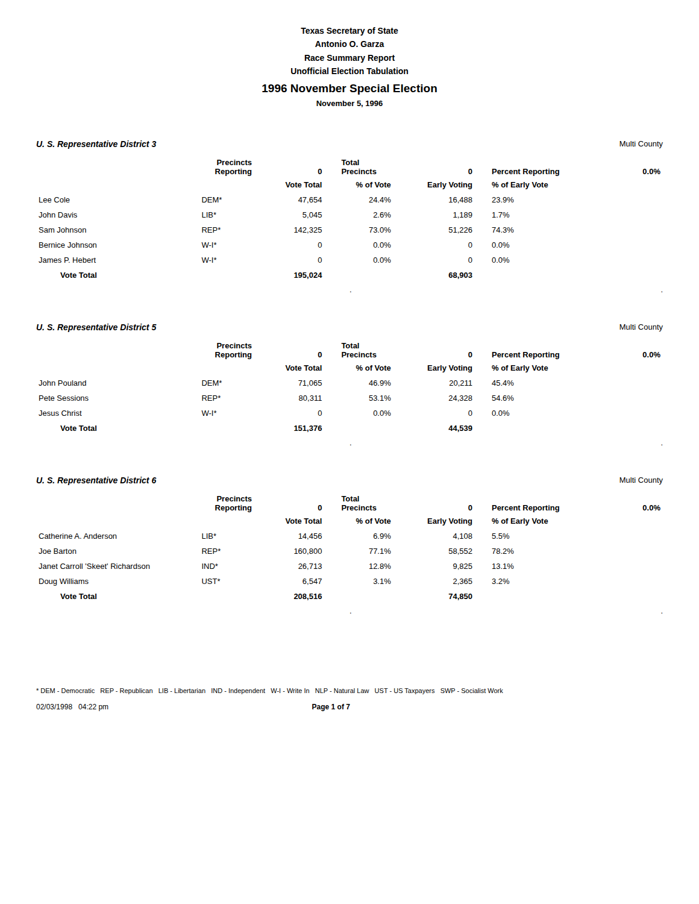Texas Secretary of State
Antonio O. Garza
Race Summary Report
Unofficial Election Tabulation
1996 November Special Election
November 5, 1996
U. S. Representative District 3 Multi County
| | Precincts Reporting | 0 | Total Precincts | 0 | Percent Reporting | 0.0% |
| | | Vote Total | % of Vote | Early Voting | % of Early Vote | |
| Lee Cole | DEM* | 47,654 | 24.4% | 16,488 | 23.9% | |
| John Davis | LIB* | 5,045 | 2.6% | 1,189 | 1.7% | |
| Sam Johnson | REP* | 142,325 | 73.0% | 51,226 | 74.3% | |
| Bernice Johnson | W-I* | 0 | 0.0% | 0 | 0.0% | |
| James P. Hebert | W-I* | 0 | 0.0% | 0 | 0.0% | |
| Vote Total | | 195,024 | | 68,903 | | |
. .
U. S. Representative District 5 Multi County
| | Precincts Reporting | 0 | Total Precincts | 0 | Percent Reporting | 0.0% |
| | | Vote Total | % of Vote | Early Voting | % of Early Vote | |
| John Pouland | DEM* | 71,065 | 46.9% | 20,211 | 45.4% | |
| Pete Sessions | REP* | 80,311 | 53.1% | 24,328 | 54.6% | |
| Jesus Christ | W-I* | 0 | 0.0% | 0 | 0.0% | |
| Vote Total | | 151,376 | | 44,539 | | |
. .
U. S. Representative District 6 Multi County
| | Precincts Reporting | 0 | Total Precincts | 0 | Percent Reporting | 0.0% |
| | | Vote Total | % of Vote | Early Voting | % of Early Vote | |
| Catherine A. Anderson | LIB* | 14,456 | 6.9% | 4,108 | 5.5% | |
| Joe Barton | REP* | 160,800 | 77.1% | 58,552 | 78.2% | |
| Janet Carroll 'Skeet' Richardson | IND* | 26,713 | 12.8% | 9,825 | 13.1% | |
| Doug Williams | UST* | 6,547 | 3.1% | 2,365 | 3.2% | |
| Vote Total | | 208,516 | | 74,850 | | |
. .
* DEM - Democratic REP - Republican LIB - Libertarian IND - Independent W-I - Write In NLP - Natural Law UST - US Taxpayers SWP - Socialist Work
02/03/1998 04:22 pm Page 1 of 7